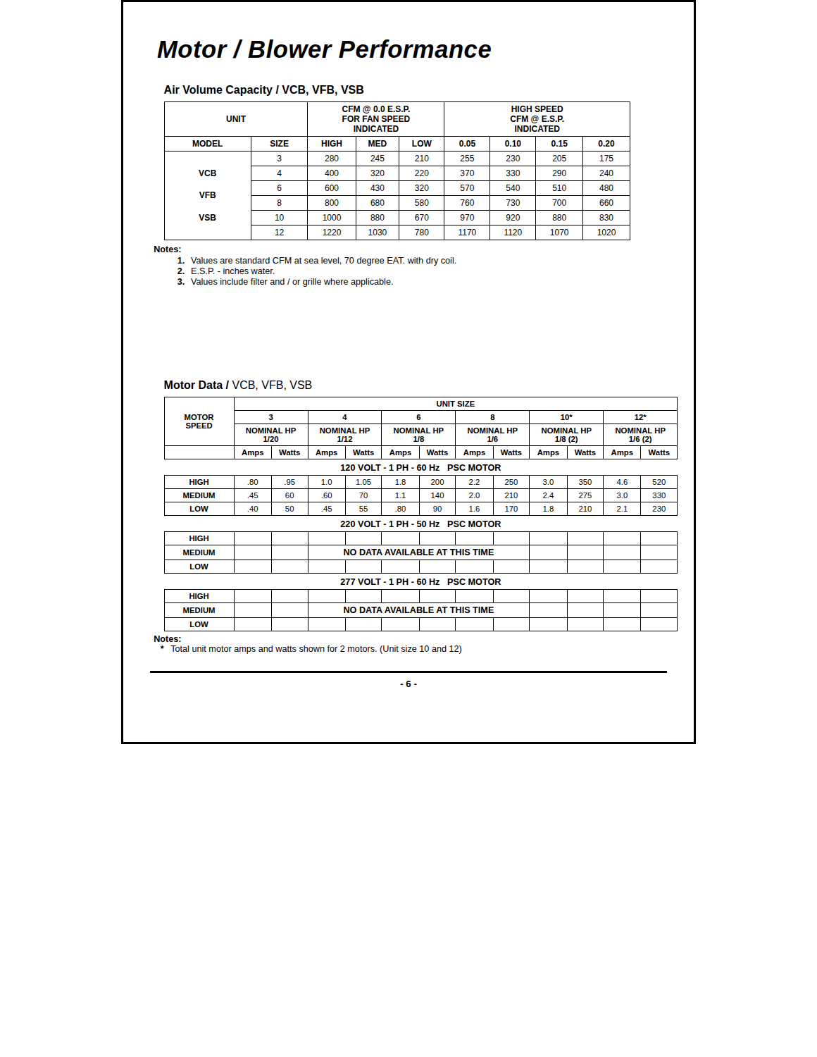Motor / Blower Performance
Air Volume Capacity / VCB, VFB, VSB
| UNIT | CFM @ 0.0 E.S.P. FOR FAN SPEED INDICATED | HIGH SPEED CFM @ E.S.P. INDICATED |
| --- | --- | --- |
| MODEL | SIZE | HIGH | MED | LOW | 0.05 | 0.10 | 0.15 | 0.20 |
| VCB VFB VSB | 3 | 280 | 245 | 210 | 255 | 230 | 205 | 175 |
| 4 | 400 | 320 | 220 | 370 | 330 | 290 | 240 |
| 6 | 600 | 430 | 320 | 570 | 540 | 510 | 480 |
| 8 | 800 | 680 | 580 | 760 | 730 | 700 | 660 |
| 10 | 1000 | 880 | 670 | 970 | 920 | 880 | 830 |
| 12 | 1220 | 1030 | 780 | 1170 | 1120 | 1070 | 1020 |
Notes:
1. Values are standard CFM at sea level, 70 degree EAT. with dry coil.
2. E.S.P. - inches water.
3. Values include filter and / or grille where applicable.
Motor Data / VCB, VFB, VSB
| MOTOR SPEED | UNIT SIZE |
| --- | --- |
| 3 | 4 | 6 | 8 | 10* | 12* |
| NOMINAL HP 1/20 | NOMINAL HP 1/12 | NOMINAL HP 1/8 | NOMINAL HP 1/6 | NOMINAL HP 1/8 (2) | NOMINAL HP 1/6 (2) |
| | Amps | Watts | Amps | Watts | Amps | Watts | Amps | Watts | Amps | Watts | Amps | Watts |
| 120 VOLT - 1 PH - 60 Hz PSC MOTOR |
| HIGH | .80 | .95 | 1.0 | 1.05 | 1.8 | 200 | 2.2 | 250 | 3.0 | 350 | 4.6 | 520 |
| MEDIUM | .45 | 60 | .60 | 70 | 1.1 | 140 | 2.0 | 210 | 2.4 | 275 | 3.0 | 330 |
| LOW | .40 | 50 | .45 | 55 | .80 | 90 | 1.6 | 170 | 1.8 | 210 | 2.1 | 230 |
| 220 VOLT - 1 PH - 50 Hz PSC MOTOR |
| HIGH | | | | | | | | | | | | |
| MEDIUM | | | NO DATA AVAILABLE AT THIS TIME | | | | |
| LOW | | | | | | | | | | | | |
| 277 VOLT - 1 PH - 60 Hz PSC MOTOR |
| HIGH | | | | | | | | | | | | |
| MEDIUM | | | NO DATA AVAILABLE AT THIS TIME | | | | |
| LOW | | | | | | | | | | | | |
Notes:
*Total unit motor amps and watts shown for 2 motors. (Unit size 10 and 12)
- 6 -